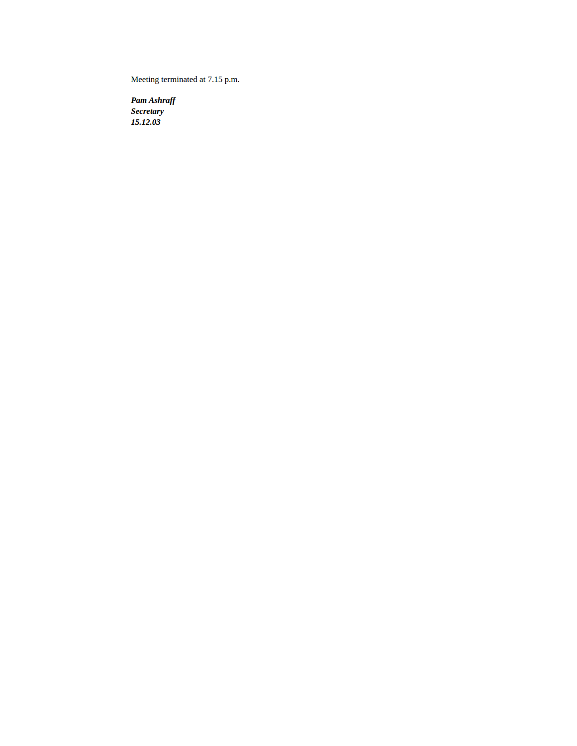Meeting terminated at 7.15 p.m.
Pam Ashraff Secretary 15.12.03